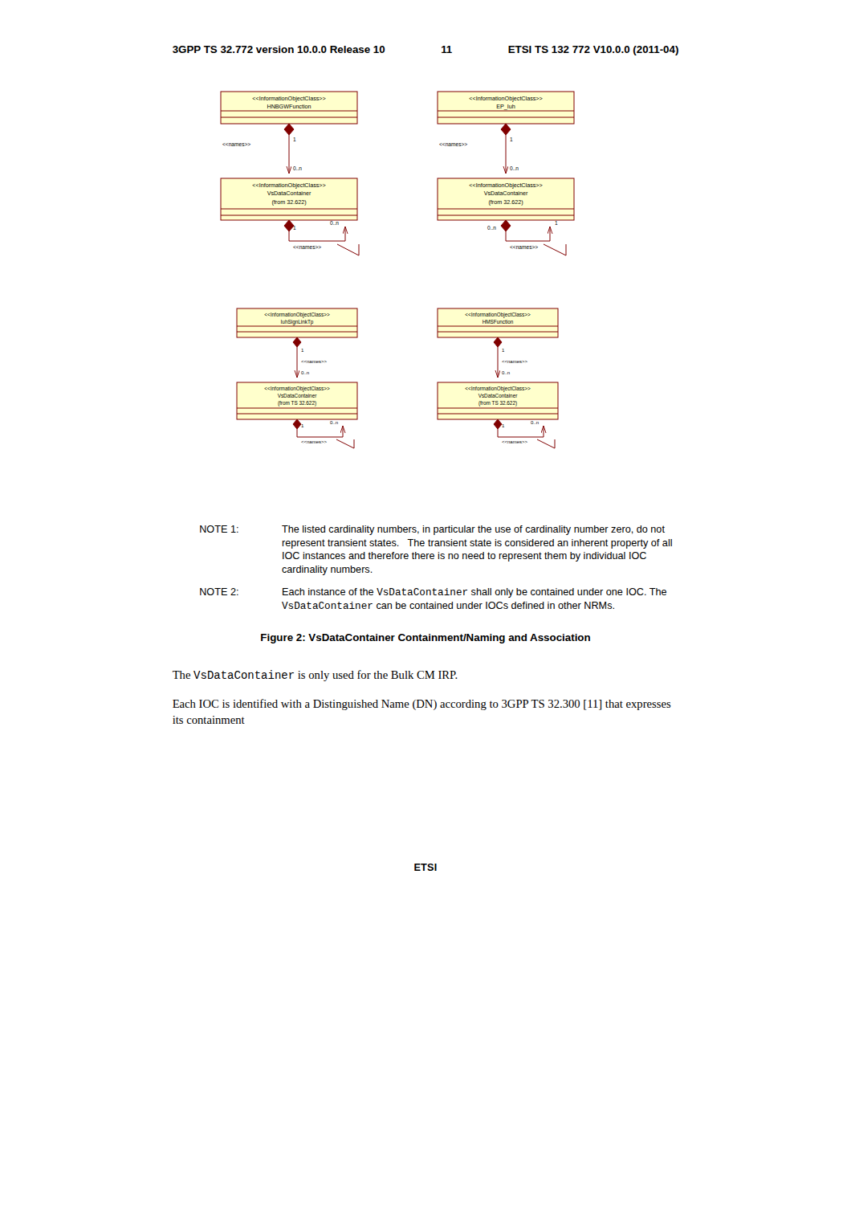3GPP TS 32.772 version 10.0.0 Release 10
11
ETSI TS 132 772 V10.0.0 (2011-04)
<<InformationObjectClass>> HNBGWFunction 1 0..n <<names>> <<InformationObjectClass>> VsDataContainer (from 32.622) 1 0..n <<names>> <<InformationObjectClass>> EP_Iuh 1 0..n <<names>> <<InformationObjectClass>> VsDataContainer (from 32.622) 0..n 1 <<names>> <<InformationObjectClass>> IuhSignLinkTp 1 0..n <<names>> <<InformationObjectClass>> VsDataContainer (from TS 32.622) 1 0..n <<names>> <<InformationObjectClass>> HMSFunction 1 0..n <<names>> <<InformationObjectClass>> VsDataContainer (from TS 32.622) 1 0..n <<names>>
NOTE 1:
The listed cardinality numbers, in particular the use of cardinality number zero, do not represent transient states. The transient state is considered an inherent property of all IOC instances and therefore there is no need to represent them by individual IOC cardinality numbers.
NOTE 2:
Each instance of the VsDataContainer shall only be contained under one IOC. The VsDataContainer can be contained under IOCs defined in other NRMs.
Figure 2: VsDataContainer Containment/Naming and Association
The VsDataContainer is only used for the Bulk CM IRP.
Each IOC is identified with a Distinguished Name (DN) according to 3GPP TS 32.300 [11] that expresses its containment
ETSI